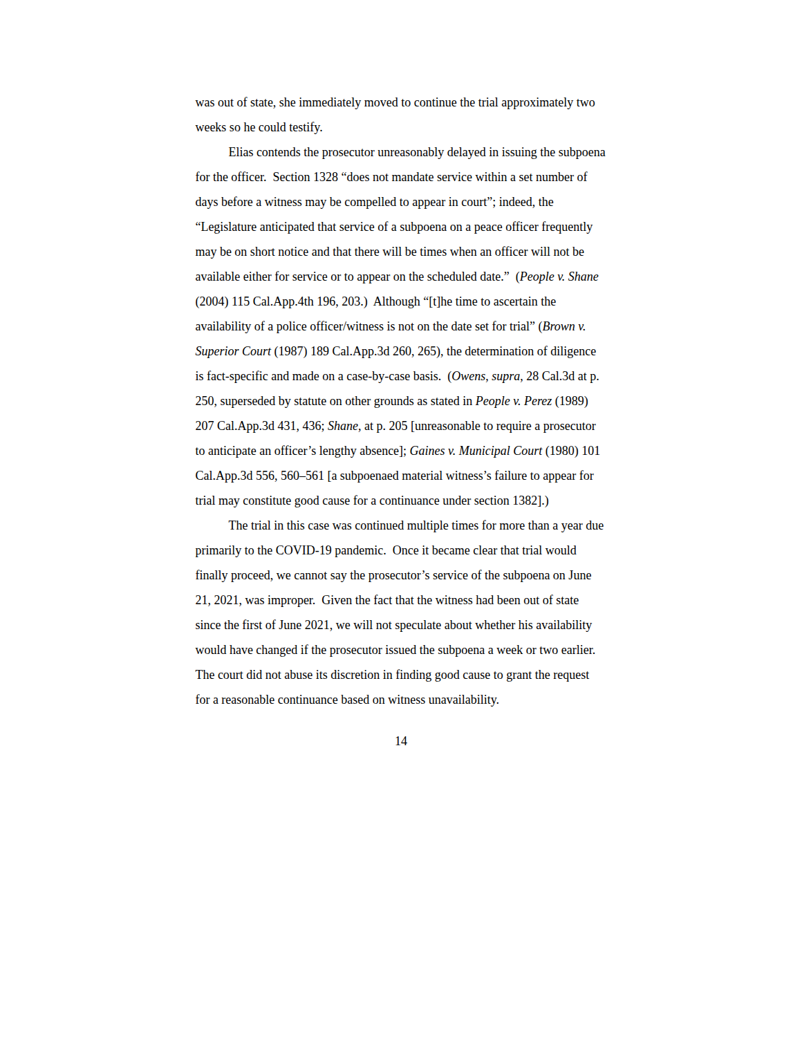was out of state, she immediately moved to continue the trial approximately two weeks so he could testify.
Elias contends the prosecutor unreasonably delayed in issuing the subpoena for the officer. Section 1328 “does not mandate service within a set number of days before a witness may be compelled to appear in court”; indeed, the “Legislature anticipated that service of a subpoena on a peace officer frequently may be on short notice and that there will be times when an officer will not be available either for service or to appear on the scheduled date.” (People v. Shane (2004) 115 Cal.App.4th 196, 203.) Although “[t]he time to ascertain the availability of a police officer/witness is not on the date set for trial” (Brown v. Superior Court (1987) 189 Cal.App.3d 260, 265), the determination of diligence is fact-specific and made on a case-by-case basis. (Owens, supra, 28 Cal.3d at p. 250, superseded by statute on other grounds as stated in People v. Perez (1989) 207 Cal.App.3d 431, 436; Shane, at p. 205 [unreasonable to require a prosecutor to anticipate an officer’s lengthy absence]; Gaines v. Municipal Court (1980) 101 Cal.App.3d 556, 560–561 [a subpoenaed material witness’s failure to appear for trial may constitute good cause for a continuance under section 1382].)
The trial in this case was continued multiple times for more than a year due primarily to the COVID-19 pandemic. Once it became clear that trial would finally proceed, we cannot say the prosecutor’s service of the subpoena on June 21, 2021, was improper. Given the fact that the witness had been out of state since the first of June 2021, we will not speculate about whether his availability would have changed if the prosecutor issued the subpoena a week or two earlier. The court did not abuse its discretion in finding good cause to grant the request for a reasonable continuance based on witness unavailability.
14